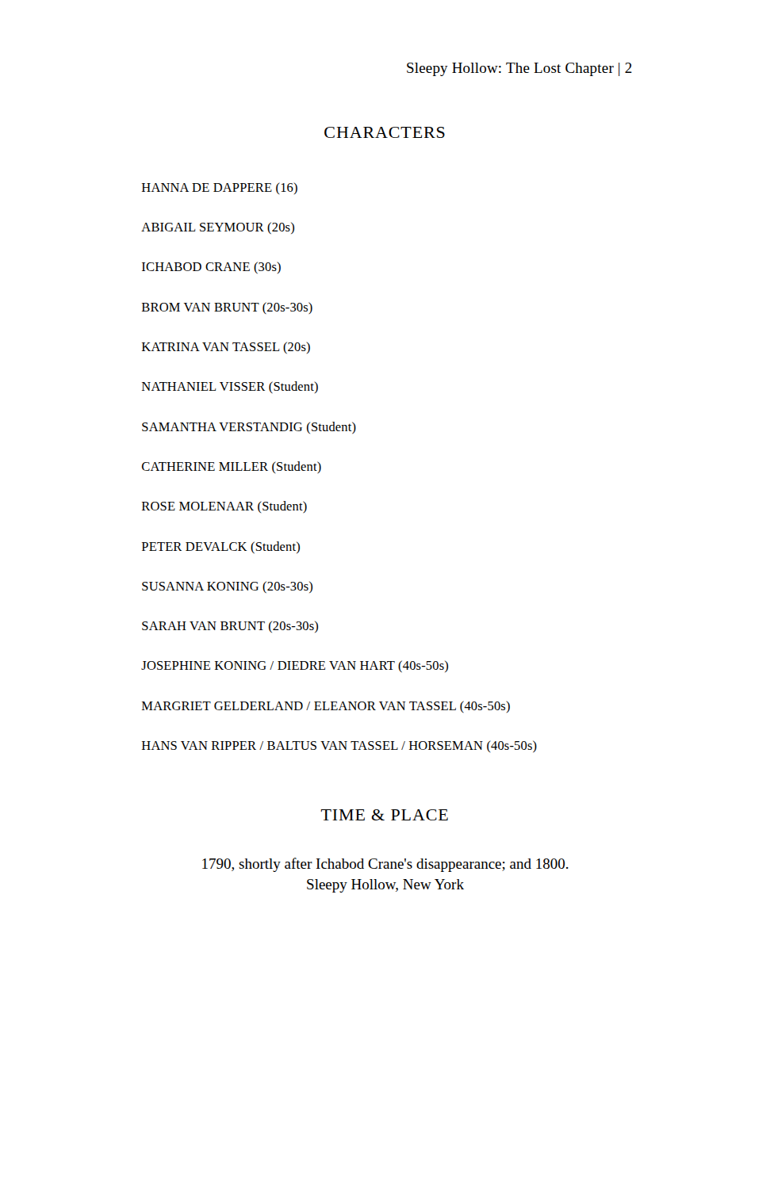Sleepy Hollow: The Lost Chapter | 2
CHARACTERS
HANNA DE DAPPERE (16)
ABIGAIL SEYMOUR (20s)
ICHABOD CRANE (30s)
BROM VAN BRUNT (20s-30s)
KATRINA VAN TASSEL (20s)
NATHANIEL VISSER (Student)
SAMANTHA VERSTANDIG (Student)
CATHERINE MILLER (Student)
ROSE MOLENAAR (Student)
PETER DEVALCK (Student)
SUSANNA KONING (20s-30s)
SARAH VAN BRUNT (20s-30s)
JOSEPHINE KONING / DIEDRE VAN HART (40s-50s)
MARGRIET GELDERLAND / ELEANOR VAN TASSEL (40s-50s)
HANS VAN RIPPER / BALTUS VAN TASSEL / HORSEMAN (40s-50s)
TIME & PLACE
1790, shortly after Ichabod Crane's disappearance; and 1800.
Sleepy Hollow, New York